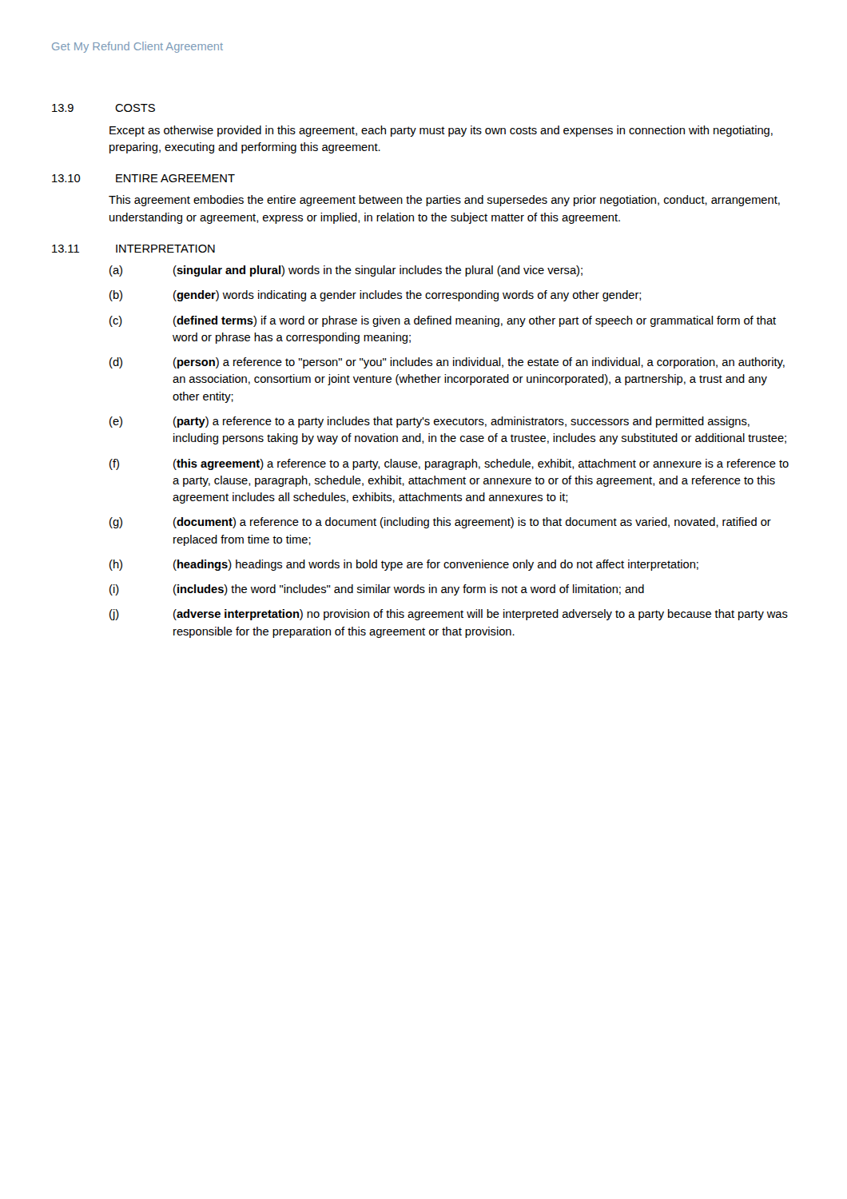Get My Refund Client Agreement
13.9 Costs
Except as otherwise provided in this agreement, each party must pay its own costs and expenses in connection with negotiating, preparing, executing and performing this agreement.
13.10 Entire Agreement
This agreement embodies the entire agreement between the parties and supersedes any prior negotiation, conduct, arrangement, understanding or agreement, express or implied, in relation to the subject matter of this agreement.
13.11 Interpretation
(a) (singular and plural) words in the singular includes the plural (and vice versa);
(b) (gender) words indicating a gender includes the corresponding words of any other gender;
(c) (defined terms) if a word or phrase is given a defined meaning, any other part of speech or grammatical form of that word or phrase has a corresponding meaning;
(d) (person) a reference to "person" or "you" includes an individual, the estate of an individual, a corporation, an authority, an association, consortium or joint venture (whether incorporated or unincorporated), a partnership, a trust and any other entity;
(e) (party) a reference to a party includes that party's executors, administrators, successors and permitted assigns, including persons taking by way of novation and, in the case of a trustee, includes any substituted or additional trustee;
(f) (this agreement) a reference to a party, clause, paragraph, schedule, exhibit, attachment or annexure is a reference to a party, clause, paragraph, schedule, exhibit, attachment or annexure to or of this agreement, and a reference to this agreement includes all schedules, exhibits, attachments and annexures to it;
(g) (document) a reference to a document (including this agreement) is to that document as varied, novated, ratified or replaced from time to time;
(h) (headings) headings and words in bold type are for convenience only and do not affect interpretation;
(i) (includes) the word "includes" and similar words in any form is not a word of limitation; and
(j) (adverse interpretation) no provision of this agreement will be interpreted adversely to a party because that party was responsible for the preparation of this agreement or that provision.